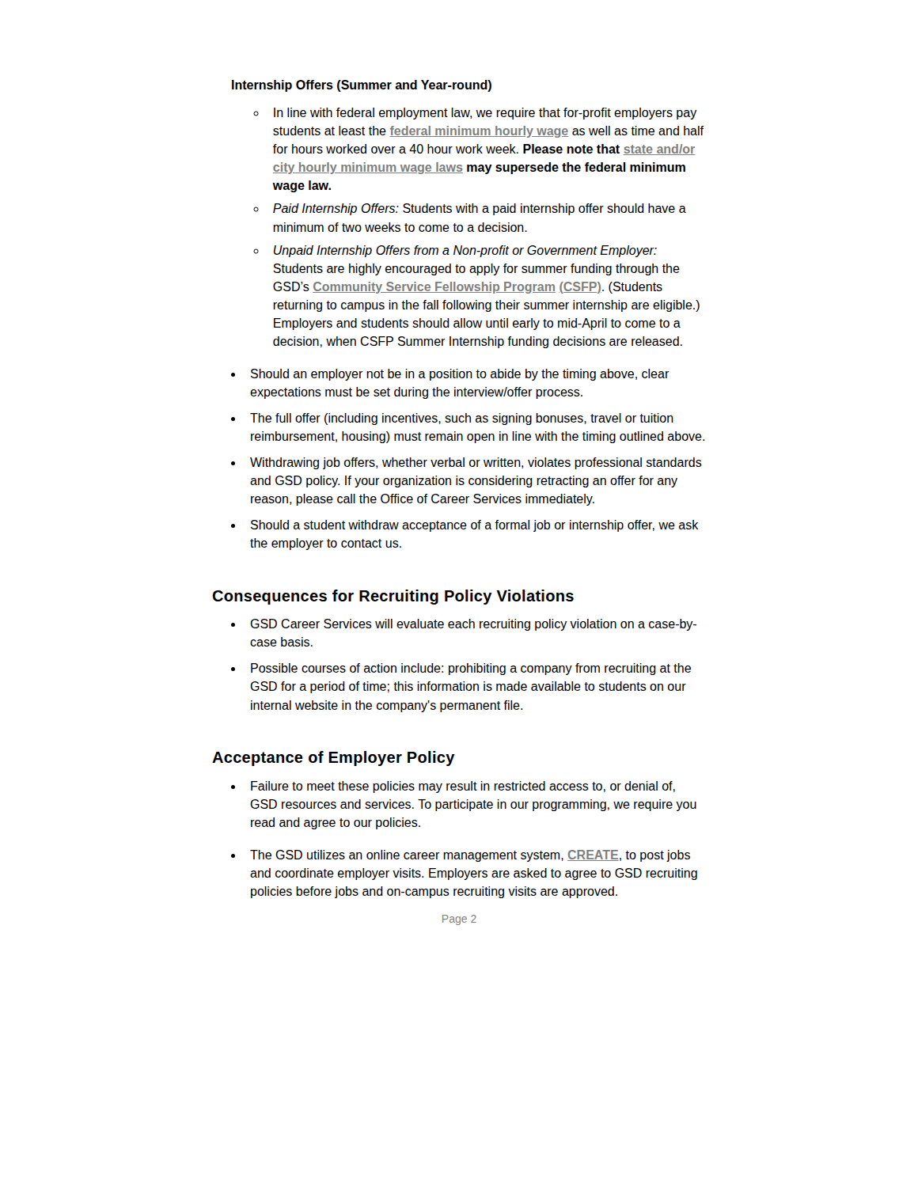Internship Offers (Summer and Year-round)
In line with federal employment law, we require that for-profit employers pay students at least the federal minimum hourly wage as well as time and half for hours worked over a 40 hour work week. Please note that state and/or city hourly minimum wage laws may supersede the federal minimum wage law.
Paid Internship Offers: Students with a paid internship offer should have a minimum of two weeks to come to a decision.
Unpaid Internship Offers from a Non-profit or Government Employer: Students are highly encouraged to apply for summer funding through the GSD’s Community Service Fellowship Program (CSFP). (Students returning to campus in the fall following their summer internship are eligible.) Employers and students should allow until early to mid-April to come to a decision, when CSFP Summer Internship funding decisions are released.
Should an employer not be in a position to abide by the timing above, clear expectations must be set during the interview/offer process.
The full offer (including incentives, such as signing bonuses, travel or tuition reimbursement, housing) must remain open in line with the timing outlined above.
Withdrawing job offers, whether verbal or written, violates professional standards and GSD policy. If your organization is considering retracting an offer for any reason, please call the Office of Career Services immediately.
Should a student withdraw acceptance of a formal job or internship offer, we ask the employer to contact us.
Consequences for Recruiting Policy Violations
GSD Career Services will evaluate each recruiting policy violation on a case-by-case basis.
Possible courses of action include: prohibiting a company from recruiting at the GSD for a period of time; this information is made available to students on our internal website in the company's permanent file.
Acceptance of Employer Policy
Failure to meet these policies may result in restricted access to, or denial of, GSD resources and services. To participate in our programming, we require you read and agree to our policies.
The GSD utilizes an online career management system, CREATE, to post jobs and coordinate employer visits. Employers are asked to agree to GSD recruiting policies before jobs and on-campus recruiting visits are approved.
Page 2